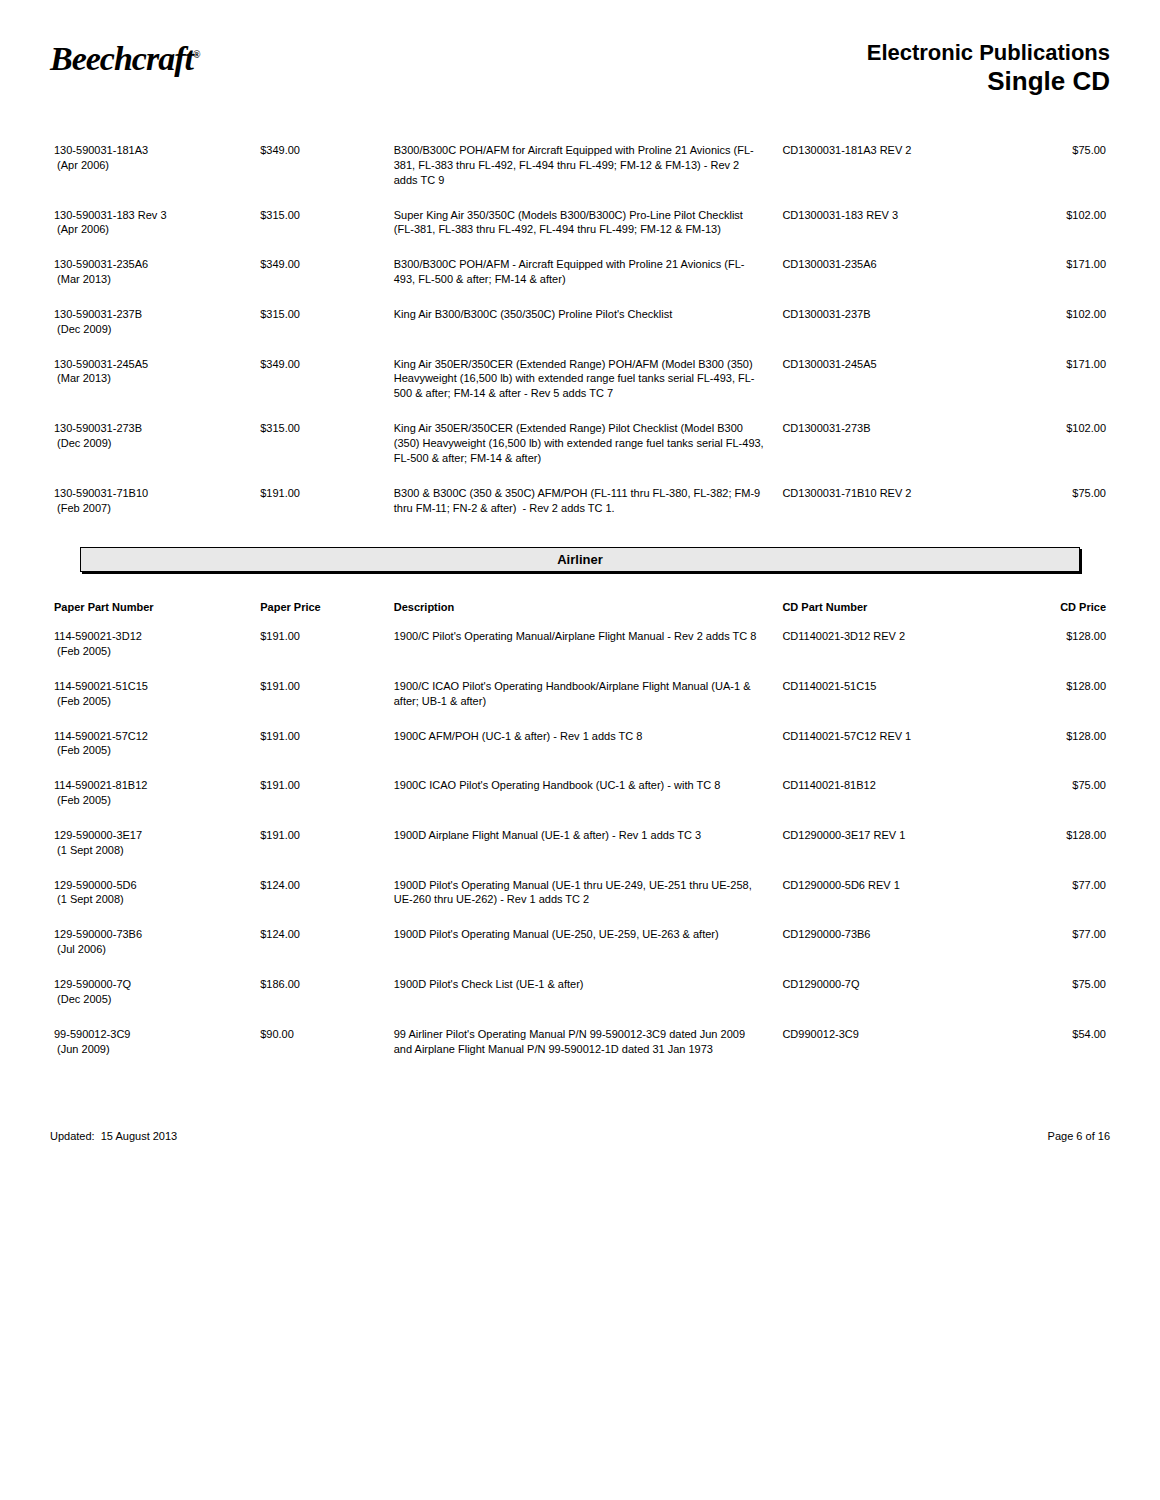Beechcraft®
Electronic Publications
Single CD
| 130-590031-181A3 (Apr 2006) | $349.00 | B300/B300C POH/AFM for Aircraft Equipped with Proline 21 Avionics (FL-381, FL-383 thru FL-492, FL-494 thru FL-499; FM-12 & FM-13) - Rev 2 adds TC 9 | CD1300031-181A3 REV 2 | $75.00 |
| 130-590031-183 Rev 3 (Apr 2006) | $315.00 | Super King Air 350/350C (Models B300/B300C) Pro-Line Pilot Checklist (FL-381, FL-383 thru FL-492, FL-494 thru FL-499; FM-12 & FM-13) | CD1300031-183 REV 3 | $102.00 |
| 130-590031-235A6 (Mar 2013) | $349.00 | B300/B300C POH/AFM - Aircraft Equipped with Proline 21 Avionics (FL-493, FL-500 & after; FM-14 & after) | CD1300031-235A6 | $171.00 |
| 130-590031-237B (Dec 2009) | $315.00 | King Air B300/B300C (350/350C) Proline Pilot's Checklist | CD1300031-237B | $102.00 |
| 130-590031-245A5 (Mar 2013) | $349.00 | King Air 350ER/350CER (Extended Range) POH/AFM (Model B300 (350) Heavyweight (16,500 lb) with extended range fuel tanks serial FL-493, FL-500 & after; FM-14 & after - Rev 5 adds TC 7 | CD1300031-245A5 | $171.00 |
| 130-590031-273B (Dec 2009) | $315.00 | King Air 350ER/350CER (Extended Range) Pilot Checklist (Model B300 (350) Heavyweight (16,500 lb) with extended range fuel tanks serial FL-493, FL-500 & after; FM-14 & after) | CD1300031-273B | $102.00 |
| 130-590031-71B10 (Feb 2007) | $191.00 | B300 & B300C (350 & 350C) AFM/POH (FL-111 thru FL-380, FL-382; FM-9 thru FM-11; FN-2 & after) - Rev 2 adds TC 1. | CD1300031-71B10 REV 2 | $75.00 |
Airliner
| Paper Part Number | Paper Price | Description | CD Part Number | CD Price |
| 114-590021-3D12 (Feb 2005) | $191.00 | 1900/C Pilot's Operating Manual/Airplane Flight Manual - Rev 2 adds TC 8 | CD1140021-3D12 REV 2 | $128.00 |
| 114-590021-51C15 (Feb 2005) | $191.00 | 1900/C ICAO Pilot's Operating Handbook/Airplane Flight Manual (UA-1 & after; UB-1 & after) | CD1140021-51C15 | $128.00 |
| 114-590021-57C12 (Feb 2005) | $191.00 | 1900C AFM/POH (UC-1 & after) - Rev 1 adds TC 8 | CD1140021-57C12 REV 1 | $128.00 |
| 114-590021-81B12 (Feb 2005) | $191.00 | 1900C ICAO Pilot's Operating Handbook (UC-1 & after) - with TC 8 | CD1140021-81B12 | $75.00 |
| 129-590000-3E17 (1 Sept 2008) | $191.00 | 1900D Airplane Flight Manual (UE-1 & after) - Rev 1 adds TC 3 | CD1290000-3E17 REV 1 | $128.00 |
| 129-590000-5D6 (1 Sept 2008) | $124.00 | 1900D Pilot's Operating Manual (UE-1 thru UE-249, UE-251 thru UE-258, UE-260 thru UE-262) - Rev 1 adds TC 2 | CD1290000-5D6 REV 1 | $77.00 |
| 129-590000-73B6 (Jul 2006) | $124.00 | 1900D Pilot's Operating Manual (UE-250, UE-259, UE-263 & after) | CD1290000-73B6 | $77.00 |
| 129-590000-7Q (Dec 2005) | $186.00 | 1900D Pilot's Check List (UE-1 & after) | CD1290000-7Q | $75.00 |
| 99-590012-3C9 (Jun 2009) | $90.00 | 99 Airliner Pilot's Operating Manual P/N 99-590012-3C9 dated Jun 2009 and Airplane Flight Manual P/N 99-590012-1D dated 31 Jan 1973 | CD990012-3C9 | $54.00 |
Updated: 15 August 2013
Page 6 of 16